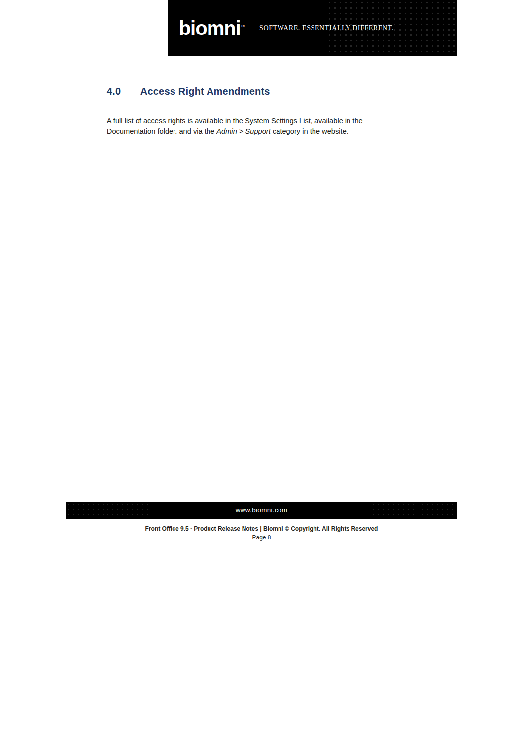biomni™ Software. Essentially Different.
4.0 Access Right Amendments
A full list of access rights is available in the System Settings List, available in the Documentation folder, and via the Admin > Support category in the website.
www.biomni.com
Front Office 9.5 - Product Release Notes | Biomni © Copyright. All Rights Reserved
Page 8